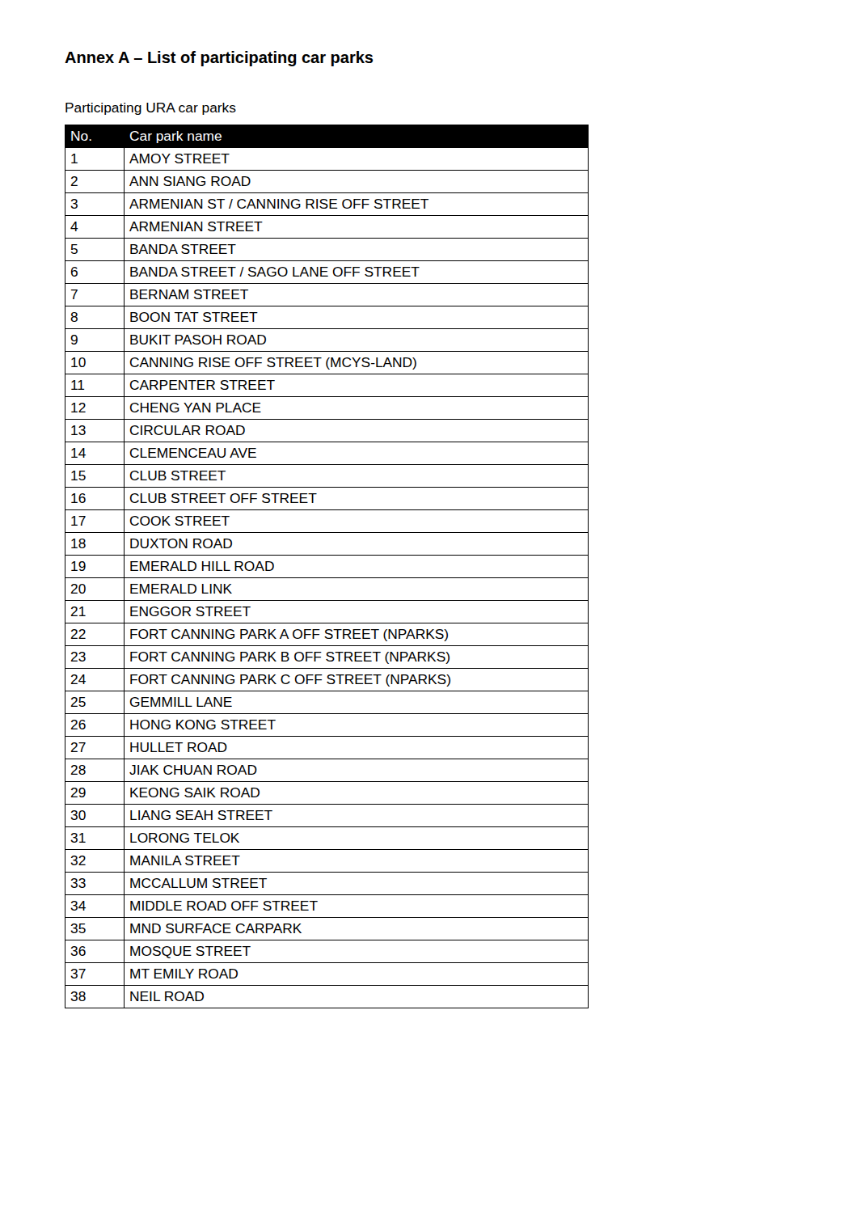Annex A – List of participating car parks
Participating URA car parks
| No. | Car park name |
| --- | --- |
| 1 | AMOY STREET |
| 2 | ANN SIANG ROAD |
| 3 | ARMENIAN ST / CANNING RISE OFF STREET |
| 4 | ARMENIAN STREET |
| 5 | BANDA STREET |
| 6 | BANDA STREET / SAGO LANE OFF STREET |
| 7 | BERNAM STREET |
| 8 | BOON TAT STREET |
| 9 | BUKIT PASOH ROAD |
| 10 | CANNING RISE OFF STREET (MCYS-LAND) |
| 11 | CARPENTER STREET |
| 12 | CHENG YAN PLACE |
| 13 | CIRCULAR ROAD |
| 14 | CLEMENCEAU AVE |
| 15 | CLUB STREET |
| 16 | CLUB STREET OFF STREET |
| 17 | COOK STREET |
| 18 | DUXTON ROAD |
| 19 | EMERALD HILL ROAD |
| 20 | EMERALD LINK |
| 21 | ENGGOR STREET |
| 22 | FORT CANNING PARK A OFF STREET (NPARKS) |
| 23 | FORT CANNING PARK B OFF STREET (NPARKS) |
| 24 | FORT CANNING PARK C OFF STREET (NPARKS) |
| 25 | GEMMILL LANE |
| 26 | HONG KONG STREET |
| 27 | HULLET ROAD |
| 28 | JIAK CHUAN ROAD |
| 29 | KEONG SAIK ROAD |
| 30 | LIANG SEAH STREET |
| 31 | LORONG TELOK |
| 32 | MANILA STREET |
| 33 | MCCALLUM STREET |
| 34 | MIDDLE ROAD OFF STREET |
| 35 | MND SURFACE CARPARK |
| 36 | MOSQUE STREET |
| 37 | MT EMILY ROAD |
| 38 | NEIL ROAD |